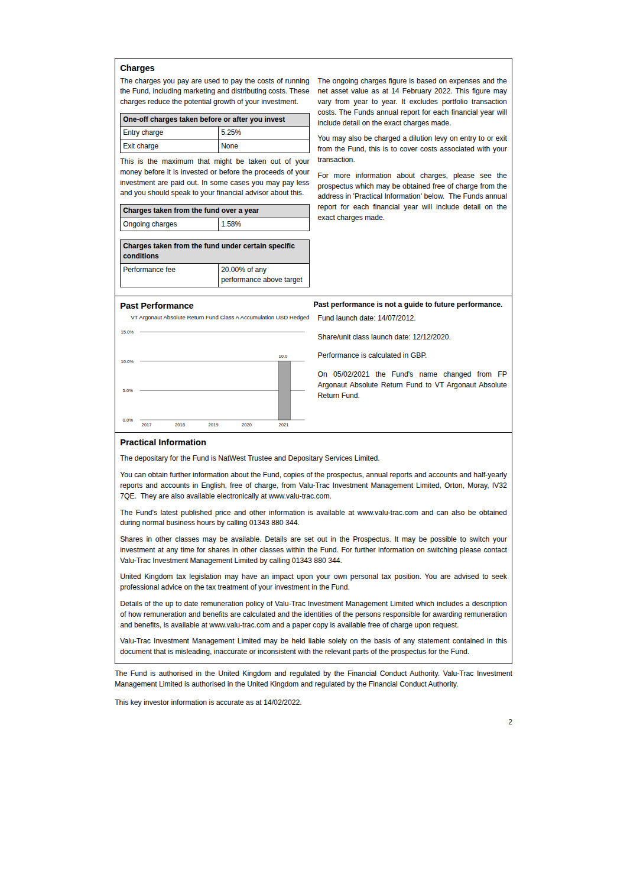Charges
The charges you pay are used to pay the costs of running the Fund, including marketing and distributing costs. These charges reduce the potential growth of your investment.
| One-off charges taken before or after you invest |
| --- |
| Entry charge | 5.25% |
| Exit charge | None |
This is the maximum that might be taken out of your money before it is invested or before the proceeds of your investment are paid out. In some cases you may pay less and you should speak to your financial advisor about this.
| Charges taken from the fund over a year |
| --- |
| Ongoing charges | 1.58% |
| Charges taken from the fund under certain specific conditions |
| --- |
| Performance fee | 20.00% of any performance above target |
The ongoing charges figure is based on expenses and the net asset value as at 14 February 2022. This figure may vary from year to year. It excludes portfolio transaction costs. The Funds annual report for each financial year will include detail on the exact charges made.
You may also be charged a dilution levy on entry to or exit from the Fund, this is to cover costs associated with your transaction.
For more information about charges, please see the prospectus which may be obtained free of charge from the address in 'Practical Information' below. The Funds annual report for each financial year will include detail on the exact charges made.
Past Performance Past performance is not a guide to future performance.
VT Argonaut Absolute Return Fund Class A Accumulation USD Hedged
15.0% 10.0% 5.0% 0.0% 10.0 2017 2018 2019 2020 2021
Fund launch date: 14/07/2012.
Share/unit class launch date: 12/12/2020.
Performance is calculated in GBP.
On 05/02/2021 the Fund's name changed from FP Argonaut Absolute Return Fund to VT Argonaut Absolute Return Fund.
Practical Information
The depositary for the Fund is NatWest Trustee and Depositary Services Limited.
You can obtain further information about the Fund, copies of the prospectus, annual reports and accounts and half-yearly reports and accounts in English, free of charge, from Valu-Trac Investment Management Limited, Orton, Moray, IV32 7QE. They are also available electronically at www.valu-trac.com.
The Fund's latest published price and other information is available at www.valu-trac.com and can also be obtained during normal business hours by calling 01343 880 344.
Shares in other classes may be available. Details are set out in the Prospectus. It may be possible to switch your investment at any time for shares in other classes within the Fund. For further information on switching please contact Valu-Trac Investment Management Limited by calling 01343 880 344.
United Kingdom tax legislation may have an impact upon your own personal tax position. You are advised to seek professional advice on the tax treatment of your investment in the Fund.
Details of the up to date remuneration policy of Valu-Trac Investment Management Limited which includes a description of how remuneration and benefits are calculated and the identities of the persons responsible for awarding remuneration and benefits, is available at www.valu-trac.com and a paper copy is available free of charge upon request.
Valu-Trac Investment Management Limited may be held liable solely on the basis of any statement contained in this document that is misleading, inaccurate or inconsistent with the relevant parts of the prospectus for the Fund.
The Fund is authorised in the United Kingdom and regulated by the Financial Conduct Authority. Valu-Trac Investment Management Limited is authorised in the United Kingdom and regulated by the Financial Conduct Authority.
This key investor information is accurate as at 14/02/2022.
2